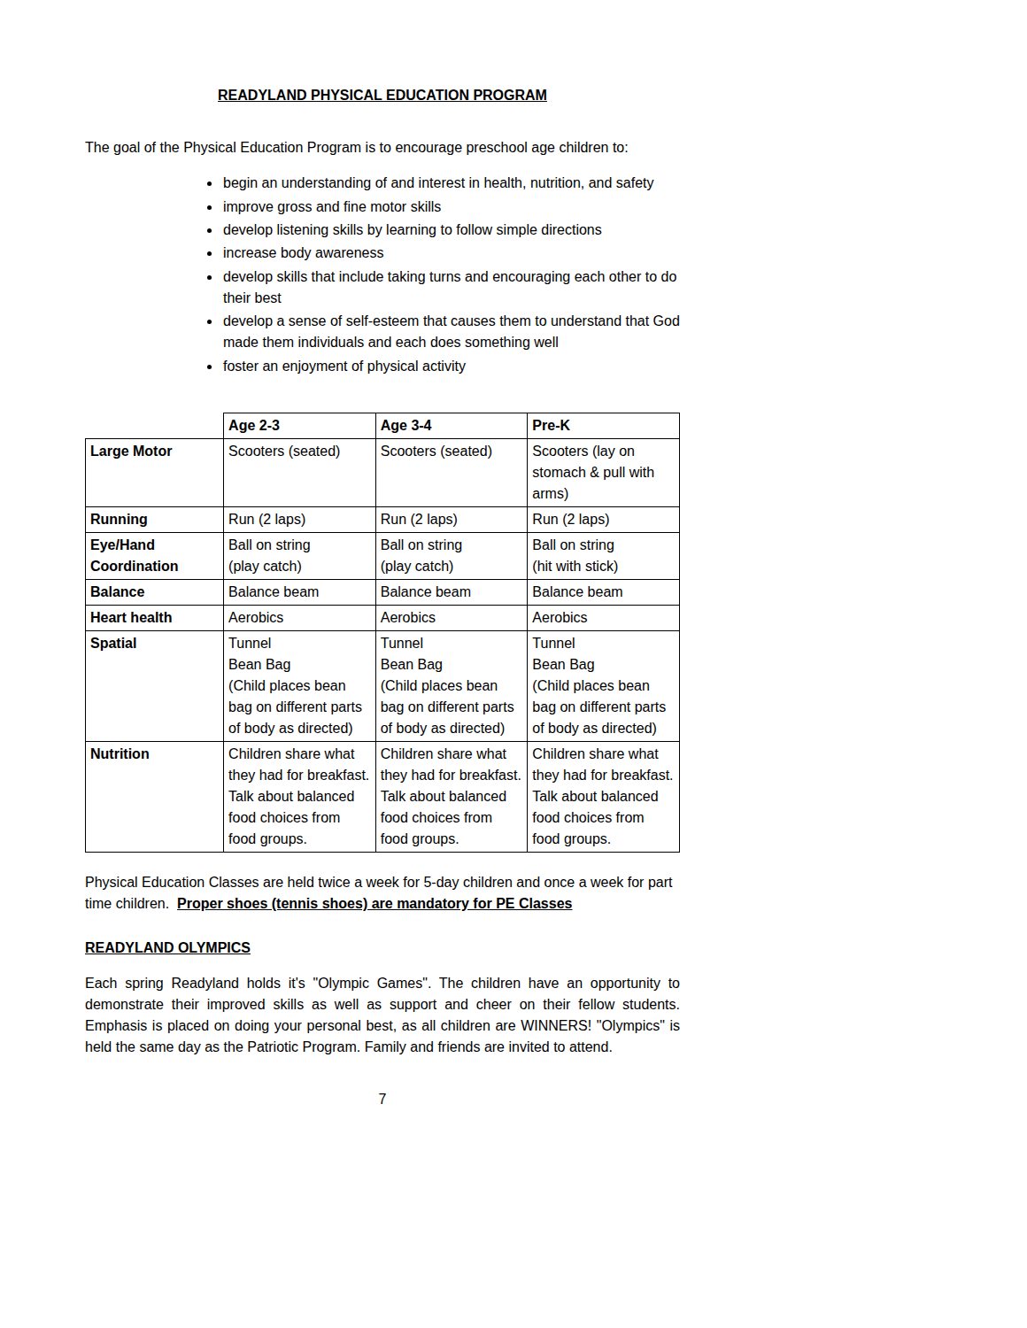READYLAND PHYSICAL EDUCATION PROGRAM
The goal of the Physical Education Program is to encourage preschool age children to:
begin an understanding of and interest in health, nutrition, and safety
improve gross and fine motor skills
develop listening skills by learning to follow simple directions
increase body awareness
develop skills that include taking turns and encouraging each other to do their best
develop a sense of self-esteem that causes them to understand that God made them individuals and each does something well
foster an enjoyment of physical activity
| | Age 2-3 | Age 3-4 | Pre-K |
| --- | --- | --- | --- |
| Large Motor | Scooters (seated) | Scooters (seated) | Scooters (lay on stomach & pull with arms) |
| Running | Run (2 laps) | Run (2 laps) | Run (2 laps) |
| Eye/Hand Coordination | Ball on string (play catch) | Ball on string (play catch) | Ball on string (hit with stick) |
| Balance | Balance beam | Balance beam | Balance beam |
| Heart health | Aerobics | Aerobics | Aerobics |
| Spatial | Tunnel Bean Bag (Child places bean bag on different parts of body as directed) | Tunnel Bean Bag (Child places bean bag on different parts of body as directed) | Tunnel Bean Bag (Child places bean bag on different parts of body as directed) |
| Nutrition | Children share what they had for breakfast. Talk about balanced food choices from food groups. | Children share what they had for breakfast. Talk about balanced food choices from food groups. | Children share what they had for breakfast. Talk about balanced food choices from food groups. |
Physical Education Classes are held twice a week for 5-day children and once a week for part time children. Proper shoes (tennis shoes) are mandatory for PE Classes
READYLAND OLYMPICS
Each spring Readyland holds it's "Olympic Games". The children have an opportunity to demonstrate their improved skills as well as support and cheer on their fellow students. Emphasis is placed on doing your personal best, as all children are WINNERS! "Olympics" is held the same day as the Patriotic Program. Family and friends are invited to attend.
7